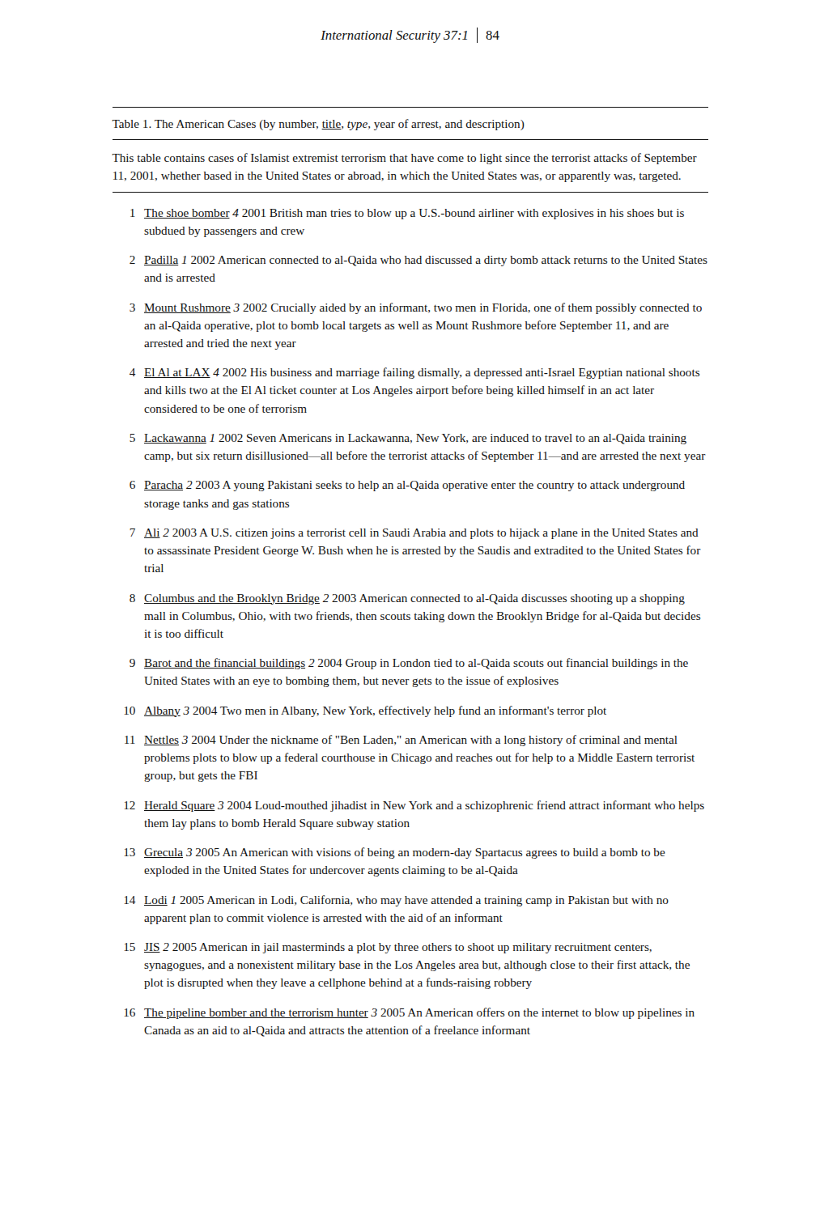International Security 37:184
Table 1. The American Cases (by number, title, type, year of arrest, and description)
This table contains cases of Islamist extremist terrorism that have come to light since the terrorist attacks of September 11, 2001, whether based in the United States or abroad, in which the United States was, or apparently was, targeted.
The shoe bomber 4 2001 British man tries to blow up a U.S.-bound airliner with explosives in his shoes but is subdued by passengers and crew
Padilla 1 2002 American connected to al-Qaida who had discussed a dirty bomb attack returns to the United States and is arrested
Mount Rushmore 3 2002 Crucially aided by an informant, two men in Florida, one of them possibly connected to an al-Qaida operative, plot to bomb local targets as well as Mount Rushmore before September 11, and are arrested and tried the next year
El Al at LAX 4 2002 His business and marriage failing dismally, a depressed anti-Israel Egyptian national shoots and kills two at the El Al ticket counter at Los Angeles airport before being killed himself in an act later considered to be one of terrorism
Lackawanna 1 2002 Seven Americans in Lackawanna, New York, are induced to travel to an al-Qaida training camp, but six return disillusioned—all before the terrorist attacks of September 11—and are arrested the next year
Paracha 2 2003 A young Pakistani seeks to help an al-Qaida operative enter the country to attack underground storage tanks and gas stations
Ali 2 2003 A U.S. citizen joins a terrorist cell in Saudi Arabia and plots to hijack a plane in the United States and to assassinate President George W. Bush when he is arrested by the Saudis and extradited to the United States for trial
Columbus and the Brooklyn Bridge 2 2003 American connected to al-Qaida discusses shooting up a shopping mall in Columbus, Ohio, with two friends, then scouts taking down the Brooklyn Bridge for al-Qaida but decides it is too difficult
Barot and the financial buildings 2 2004 Group in London tied to al-Qaida scouts out financial buildings in the United States with an eye to bombing them, but never gets to the issue of explosives
Albany 3 2004 Two men in Albany, New York, effectively help fund an informant's terror plot
Nettles 3 2004 Under the nickname of "Ben Laden," an American with a long history of criminal and mental problems plots to blow up a federal courthouse in Chicago and reaches out for help to a Middle Eastern terrorist group, but gets the FBI
Herald Square 3 2004 Loud-mouthed jihadist in New York and a schizophrenic friend attract informant who helps them lay plans to bomb Herald Square subway station
Grecula 3 2005 An American with visions of being an modern-day Spartacus agrees to build a bomb to be exploded in the United States for undercover agents claiming to be al-Qaida
Lodi 1 2005 American in Lodi, California, who may have attended a training camp in Pakistan but with no apparent plan to commit violence is arrested with the aid of an informant
JIS 2 2005 American in jail masterminds a plot by three others to shoot up military recruitment centers, synagogues, and a nonexistent military base in the Los Angeles area but, although close to their first attack, the plot is disrupted when they leave a cellphone behind at a funds-raising robbery
The pipeline bomber and the terrorism hunter 3 2005 An American offers on the internet to blow up pipelines in Canada as an aid to al-Qaida and attracts the attention of a freelance informant